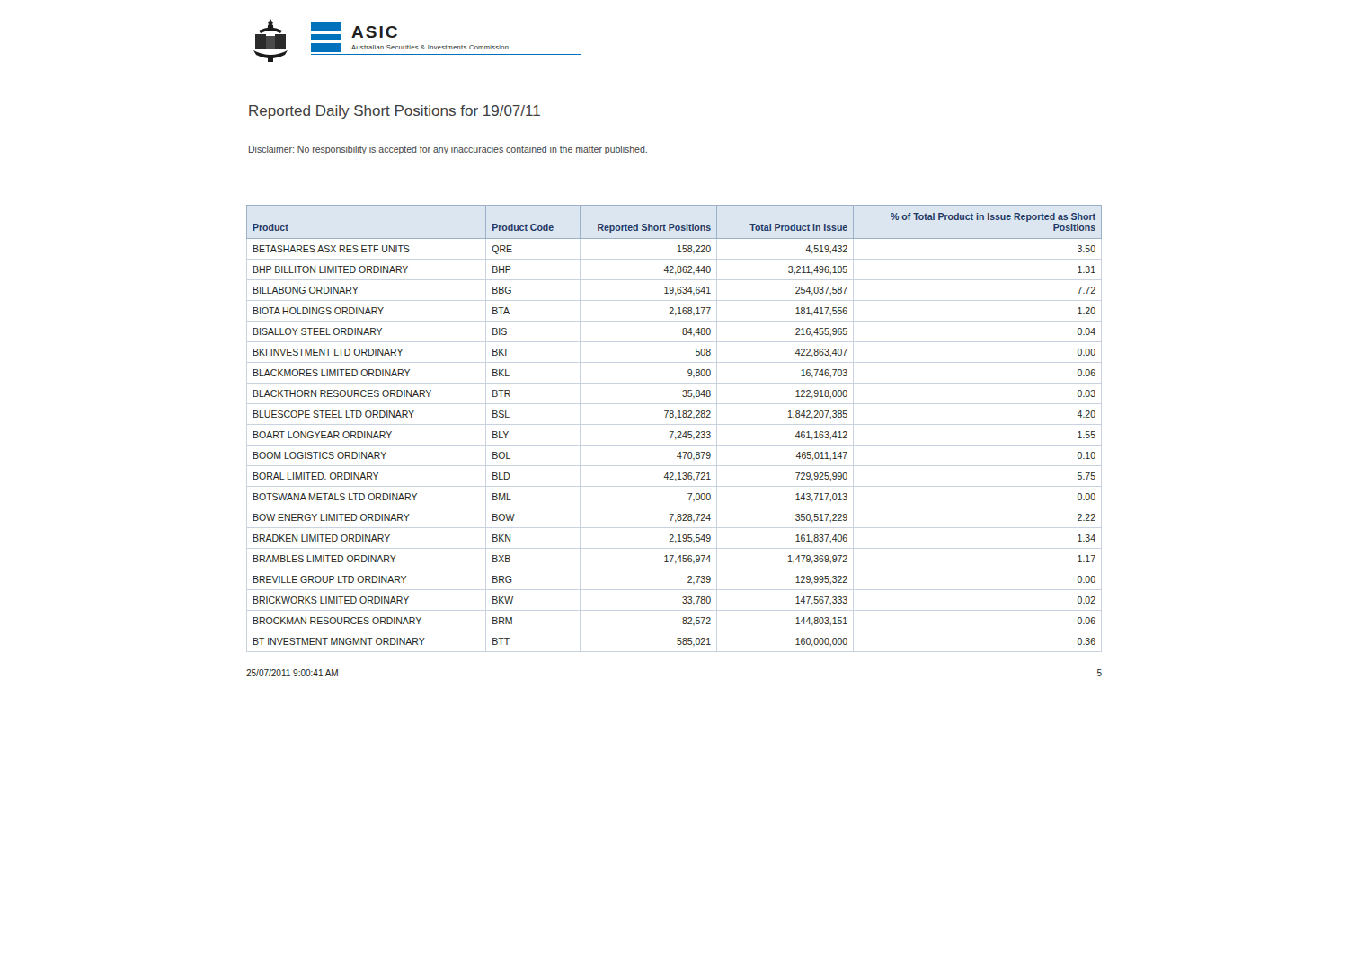ASIC
Australian Securities & Investments Commission
Reported Daily Short Positions for 19/07/11
Disclaimer: No responsibility is accepted for any inaccuracies contained in the matter published.
| Product | Product Code | Reported Short Positions | Total Product in Issue | % of Total Product in Issue Reported as Short Positions |
| --- | --- | --- | --- | --- |
| BETASHARES ASX RES ETF UNITS | QRE | 158,220 | 4,519,432 | 3.50 |
| BHP BILLITON LIMITED ORDINARY | BHP | 42,862,440 | 3,211,496,105 | 1.31 |
| BILLABONG ORDINARY | BBG | 19,634,641 | 254,037,587 | 7.72 |
| BIOTA HOLDINGS ORDINARY | BTA | 2,168,177 | 181,417,556 | 1.20 |
| BISALLOY STEEL ORDINARY | BIS | 84,480 | 216,455,965 | 0.04 |
| BKI INVESTMENT LTD ORDINARY | BKI | 508 | 422,863,407 | 0.00 |
| BLACKMORES LIMITED ORDINARY | BKL | 9,800 | 16,746,703 | 0.06 |
| BLACKTHORN RESOURCES ORDINARY | BTR | 35,848 | 122,918,000 | 0.03 |
| BLUESCOPE STEEL LTD ORDINARY | BSL | 78,182,282 | 1,842,207,385 | 4.20 |
| BOART LONGYEAR ORDINARY | BLY | 7,245,233 | 461,163,412 | 1.55 |
| BOOM LOGISTICS ORDINARY | BOL | 470,879 | 465,011,147 | 0.10 |
| BORAL LIMITED. ORDINARY | BLD | 42,136,721 | 729,925,990 | 5.75 |
| BOTSWANA METALS LTD ORDINARY | BML | 7,000 | 143,717,013 | 0.00 |
| BOW ENERGY LIMITED ORDINARY | BOW | 7,828,724 | 350,517,229 | 2.22 |
| BRADKEN LIMITED ORDINARY | BKN | 2,195,549 | 161,837,406 | 1.34 |
| BRAMBLES LIMITED ORDINARY | BXB | 17,456,974 | 1,479,369,972 | 1.17 |
| BREVILLE GROUP LTD ORDINARY | BRG | 2,739 | 129,995,322 | 0.00 |
| BRICKWORKS LIMITED ORDINARY | BKW | 33,780 | 147,567,333 | 0.02 |
| BROCKMAN RESOURCES ORDINARY | BRM | 82,572 | 144,803,151 | 0.06 |
| BT INVESTMENT MNGMNT ORDINARY | BTT | 585,021 | 160,000,000 | 0.36 |
25/07/2011 9:00:41 AM 5